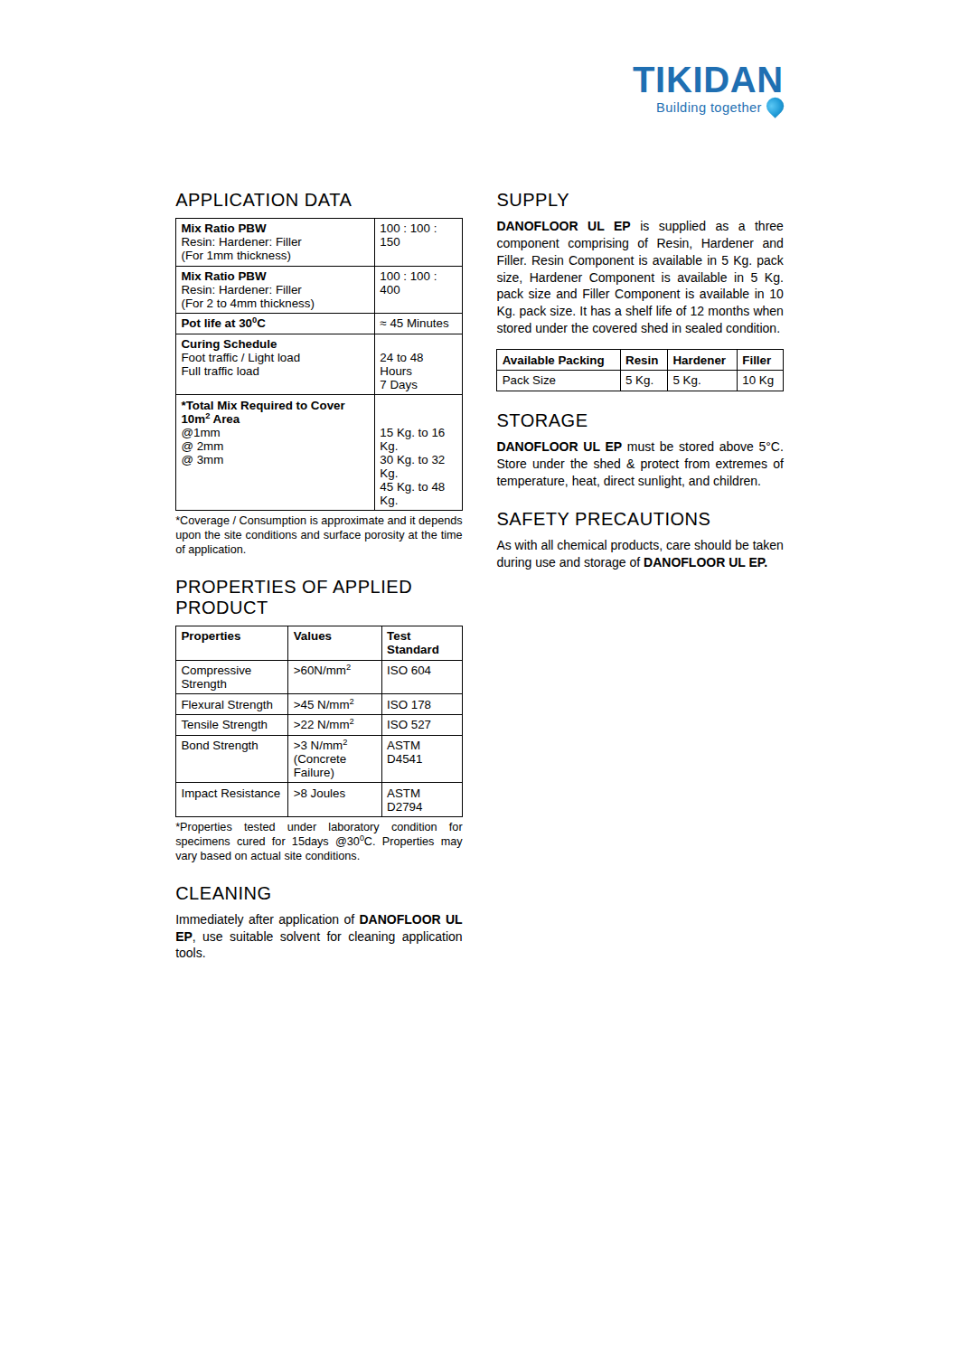TIKIDAN
Building together
APPLICATION DATA
| Mix Ratio PBW Resin: Hardener: Filler (For 1mm thickness) | 100 : 100 : 150 |
| Mix Ratio PBW Resin: Hardener: Filler (For 2 to 4mm thickness) | 100 : 100 : 400 |
| Pot life at 30 0 C | ≈ 45 Minutes |
| Curing Schedule Foot traffic / Light load Full traffic load | 24 to 48 Hours 7 Days |
| *Total Mix Required to Cover 10m 2 Area @1mm @ 2mm @ 3mm | 15 Kg. to 16 Kg. 30 Kg. to 32 Kg. 45 Kg. to 48 Kg. |
*Coverage / Consumption is approximate and it depends upon the site conditions and surface porosity at the time of application.
PROPERTIES OF APPLIED PRODUCT
| Properties | Values | Test Standard |
| --- | --- | --- |
| Compressive Strength | >60N/mm 2 | ISO 604 |
| Flexural Strength | >45 N/mm 2 | ISO 178 |
| Tensile Strength | >22 N/mm 2 | ISO 527 |
| Bond Strength | >3 N/mm 2 (Concrete Failure) | ASTM D4541 |
| Impact Resistance | >8 Joules | ASTM D2794 |
*Properties tested under laboratory condition for specimens cured for 15days @300C. Properties may vary based on actual site conditions.
CLEANING
Immediately after application of DANOFLOOR UL EP, use suitable solvent for cleaning application tools.
SUPPLY
DANOFLOOR UL EP is supplied as a three component comprising of Resin, Hardener and Filler. Resin Component is available in 5 Kg. pack size, Hardener Component is available in 5 Kg. pack size and Filler Component is available in 10 Kg. pack size. It has a shelf life of 12 months when stored under the covered shed in sealed condition.
| Available Packing | Resin | Hardener | Filler |
| --- | --- | --- | --- |
| Pack Size | 5 Kg. | 5 Kg. | 10 Kg |
STORAGE
DANOFLOOR UL EP must be stored above 5°C. Store under the shed & protect from extremes of temperature, heat, direct sunlight, and children.
SAFETY PRECAUTIONS
As with all chemical products, care should be taken during use and storage of DANOFLOOR UL EP.